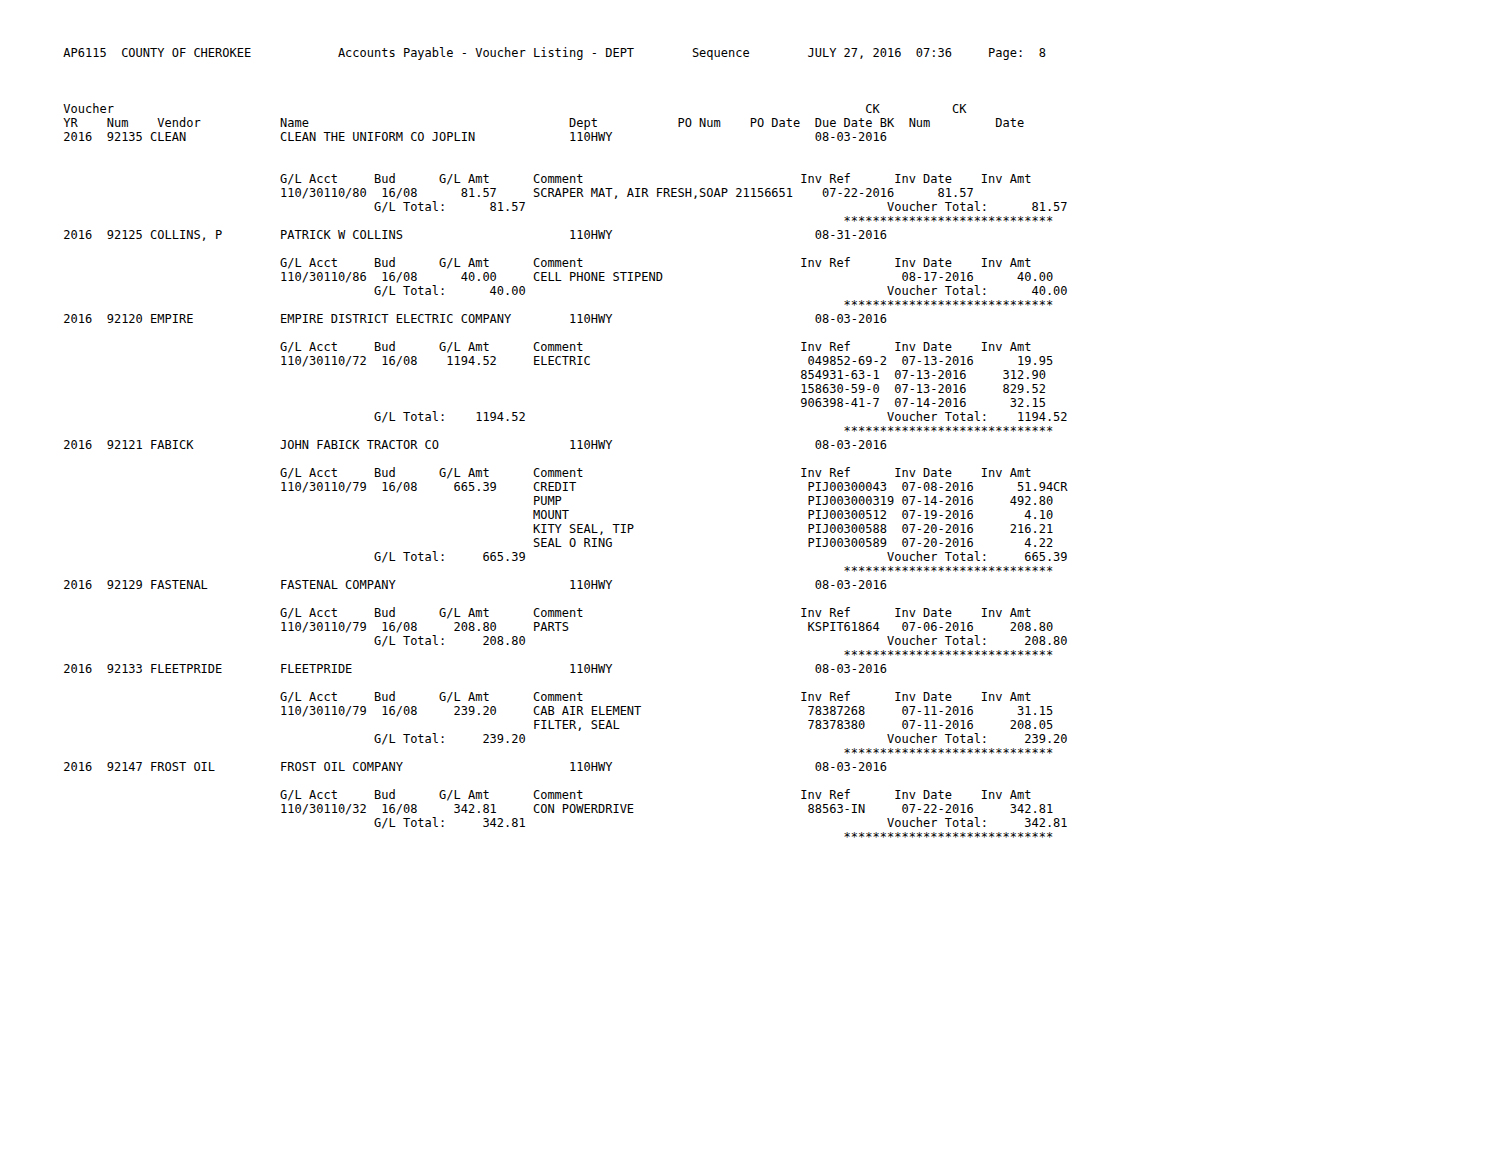AP6115  COUNTY OF CHEROKEE            Accounts Payable - Voucher Listing - DEPT        Sequence        JULY 27, 2016  07:36     Page:  8



      Voucher                                                                                                        CK          CK
      YR    Num    Vendor           Name                                    Dept           PO Num    PO Date  Due Date BK  Num         Date
      2016  92135 CLEAN             CLEAN THE UNIFORM CO JOPLIN             110HWY                            08-03-2016


                                    G/L Acct     Bud      G/L Amt      Comment                              Inv Ref      Inv Date    Inv Amt
                                    110/30110/80  16/08      81.57     SCRAPER MAT, AIR FRESH,SOAP 21156651    07-22-2016      81.57
                                                 G/L Total:      81.57                                                  Voucher Total:      81.57
                                                                                                                  *****************************
      2016  92125 COLLINS, P        PATRICK W COLLINS                       110HWY                            08-31-2016

                                    G/L Acct     Bud      G/L Amt      Comment                              Inv Ref      Inv Date    Inv Amt
                                    110/30110/86  16/08      40.00     CELL PHONE STIPEND                                 08-17-2016      40.00
                                                 G/L Total:      40.00                                                  Voucher Total:      40.00
                                                                                                                  *****************************
      2016  92120 EMPIRE            EMPIRE DISTRICT ELECTRIC COMPANY        110HWY                            08-03-2016

                                    G/L Acct     Bud      G/L Amt      Comment                              Inv Ref      Inv Date    Inv Amt
                                    110/30110/72  16/08    1194.52     ELECTRIC                              049852-69-2  07-13-2016      19.95
                                                                                                            854931-63-1  07-13-2016     312.90
                                                                                                            158630-59-0  07-13-2016     829.52
                                                                                                            906398-41-7  07-14-2016      32.15
                                                 G/L Total:    1194.52                                                  Voucher Total:    1194.52
                                                                                                                  *****************************
      2016  92121 FABICK            JOHN FABICK TRACTOR CO                  110HWY                            08-03-2016

                                    G/L Acct     Bud      G/L Amt      Comment                              Inv Ref      Inv Date    Inv Amt
                                    110/30110/79  16/08     665.39     CREDIT                                PIJ00300043  07-08-2016      51.94CR
                                                                       PUMP                                  PIJ003000319 07-14-2016     492.80
                                                                       MOUNT                                 PIJ00300512  07-19-2016       4.10
                                                                       KITY SEAL, TIP                        PIJ00300588  07-20-2016     216.21
                                                                       SEAL O RING                           PIJ00300589  07-20-2016       4.22
                                                 G/L Total:     665.39                                                  Voucher Total:     665.39
                                                                                                                  *****************************
      2016  92129 FASTENAL          FASTENAL COMPANY                        110HWY                            08-03-2016

                                    G/L Acct     Bud      G/L Amt      Comment                              Inv Ref      Inv Date    Inv Amt
                                    110/30110/79  16/08     208.80     PARTS                                 KSPIT61864   07-06-2016     208.80
                                                 G/L Total:     208.80                                                  Voucher Total:     208.80
                                                                                                                  *****************************
      2016  92133 FLEETPRIDE        FLEETPRIDE                              110HWY                            08-03-2016

                                    G/L Acct     Bud      G/L Amt      Comment                              Inv Ref      Inv Date    Inv Amt
                                    110/30110/79  16/08     239.20     CAB AIR ELEMENT                       78387268     07-11-2016      31.15
                                                                       FILTER, SEAL                          78378380     07-11-2016     208.05
                                                 G/L Total:     239.20                                                  Voucher Total:     239.20
                                                                                                                  *****************************
      2016  92147 FROST OIL         FROST OIL COMPANY                       110HWY                            08-03-2016

                                    G/L Acct     Bud      G/L Amt      Comment                              Inv Ref      Inv Date    Inv Amt
                                    110/30110/32  16/08     342.81     CON POWERDRIVE                        88563-IN     07-22-2016     342.81
                                                 G/L Total:     342.81                                                  Voucher Total:     342.81
                                                                                                                  *****************************